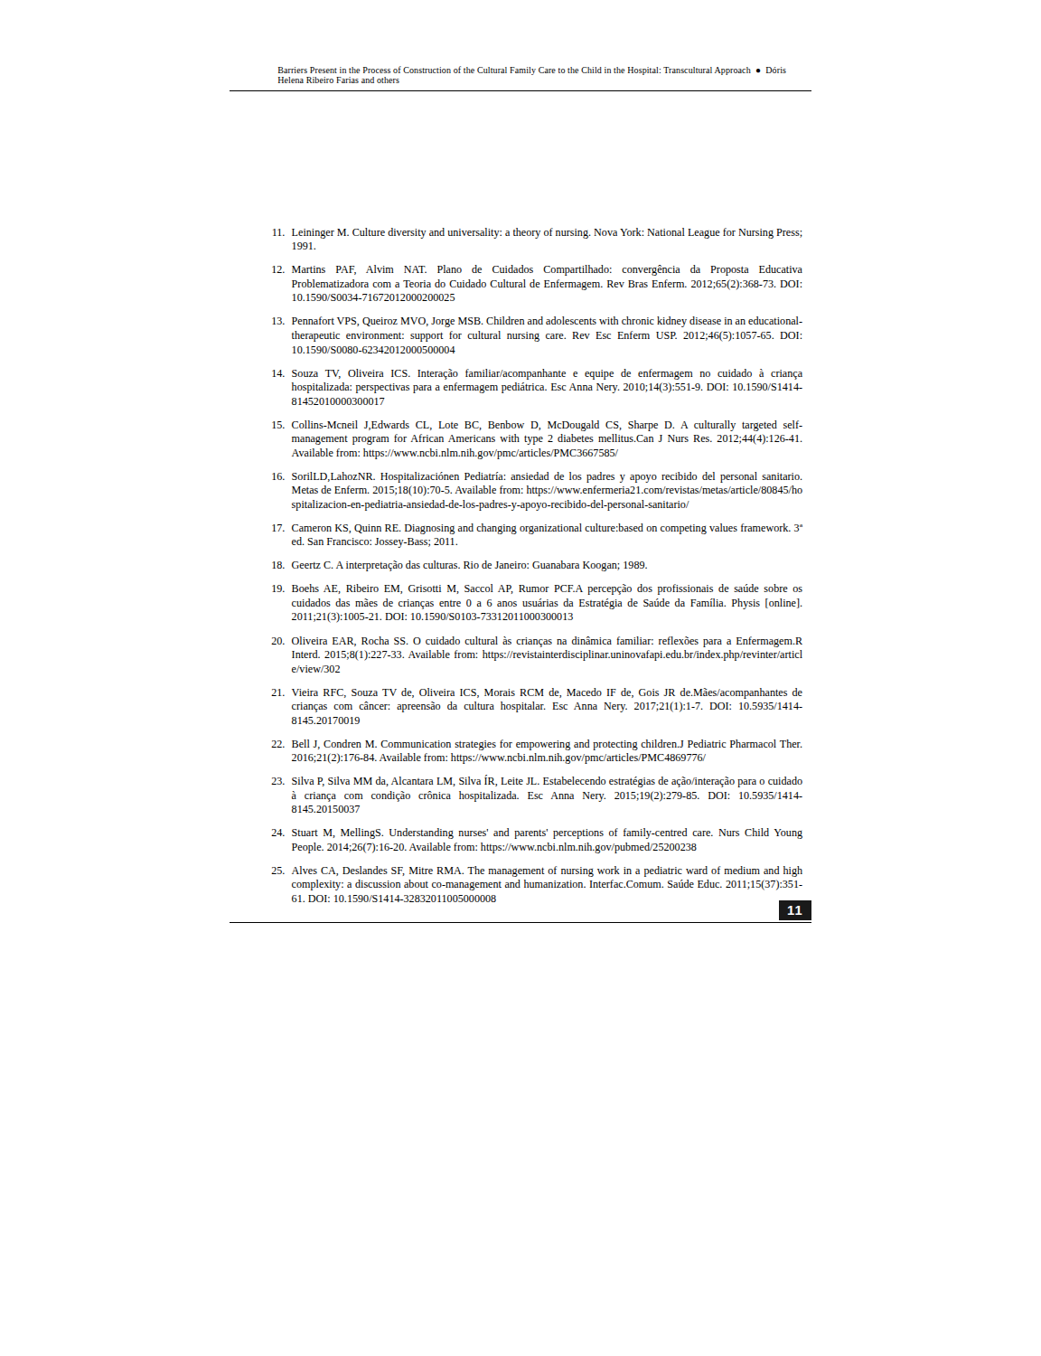Barriers Present in the Process of Construction of the Cultural Family Care to the Child in the Hospital: Transcultural Approach ● Dóris Helena Ribeiro Farias and others
Leininger M. Culture diversity and universality: a theory of nursing. Nova York: National League for Nursing Press; 1991.
Martins PAF, Alvim NAT. Plano de Cuidados Compartilhado: convergência da Proposta Educativa Problematizadora com a Teoria do Cuidado Cultural de Enfermagem. Rev Bras Enferm. 2012;65(2):368-73. DOI: 10.1590/S0034-71672012000200025
Pennafort VPS, Queiroz MVO, Jorge MSB. Children and adolescents with chronic kidney disease in an educational-therapeutic environment: support for cultural nursing care. Rev Esc Enferm USP. 2012;46(5):1057-65. DOI: 10.1590/S0080-62342012000500004
Souza TV, Oliveira ICS. Interação familiar/acompanhante e equipe de enfermagem no cuidado à criança hospitalizada: perspectivas para a enfermagem pediátrica. Esc Anna Nery. 2010;14(3):551-9. DOI: 10.1590/S1414-81452010000300017
Collins-Mcneil J,Edwards CL, Lote BC, Benbow D, McDougald CS, Sharpe D. A culturally targeted self-management program for African Americans with type 2 diabetes mellitus.Can J Nurs Res. 2012;44(4):126-41. Available from: https://www.ncbi.nlm.nih.gov/pmc/articles/PMC3667585/
SorilLD,LahozNR. Hospitalizaciónen Pediatría: ansiedad de los padres y apoyo recibido del personal sanitario. Metas de Enferm. 2015;18(10):70-5. Available from: https://www.enfermeria21.com/revistas/metas/article/80845/hospitalizacion-en-pediatria-ansiedad-de-los-padres-y-apoyo-recibido-del-personal-sanitario/
Cameron KS, Quinn RE. Diagnosing and changing organizational culture:based on competing values framework. 3ª ed. San Francisco: Jossey-Bass; 2011.
Geertz C. A interpretação das culturas. Rio de Janeiro: Guanabara Koogan; 1989.
Boehs AE, Ribeiro EM, Grisotti M, Saccol AP, Rumor PCF.A percepção dos profissionais de saúde sobre os cuidados das mães de crianças entre 0 a 6 anos usuárias da Estratégia de Saúde da Família. Physis [online]. 2011;21(3):1005-21. DOI: 10.1590/S0103-73312011000300013
Oliveira EAR, Rocha SS. O cuidado cultural às crianças na dinâmica familiar: reflexões para a Enfermagem.R Interd. 2015;8(1):227-33. Available from: https://revistainterdisciplinar.uninovafapi.edu.br/index.php/revinter/article/view/302
Vieira RFC, Souza TV de, Oliveira ICS, Morais RCM de, Macedo IF de, Gois JR de.Mães/acompanhantes de crianças com câncer: apreensão da cultura hospitalar. Esc Anna Nery. 2017;21(1):1-7. DOI: 10.5935/1414-8145.20170019
Bell J, Condren M. Communication strategies for empowering and protecting children.J Pediatric Pharmacol Ther. 2016;21(2):176-84. Available from: https://www.ncbi.nlm.nih.gov/pmc/articles/PMC4869776/
Silva P, Silva MM da, Alcantara LM, Silva ÍR, Leite JL. Estabelecendo estratégias de ação/interação para o cuidado à criança com condição crônica hospitalizada. Esc Anna Nery. 2015;19(2):279-85. DOI: 10.5935/1414-8145.20150037
Stuart M, MellingS. Understanding nurses' and parents' perceptions of family-centred care. Nurs Child Young People. 2014;26(7):16-20. Available from: https://www.ncbi.nlm.nih.gov/pubmed/25200238
Alves CA, Deslandes SF, Mitre RMA. The management of nursing work in a pediatric ward of medium and high complexity: a discussion about co-management and humanization. Interfac.Comum. Saúde Educ. 2011;15(37):351-61. DOI: 10.1590/S1414-32832011005000008
11